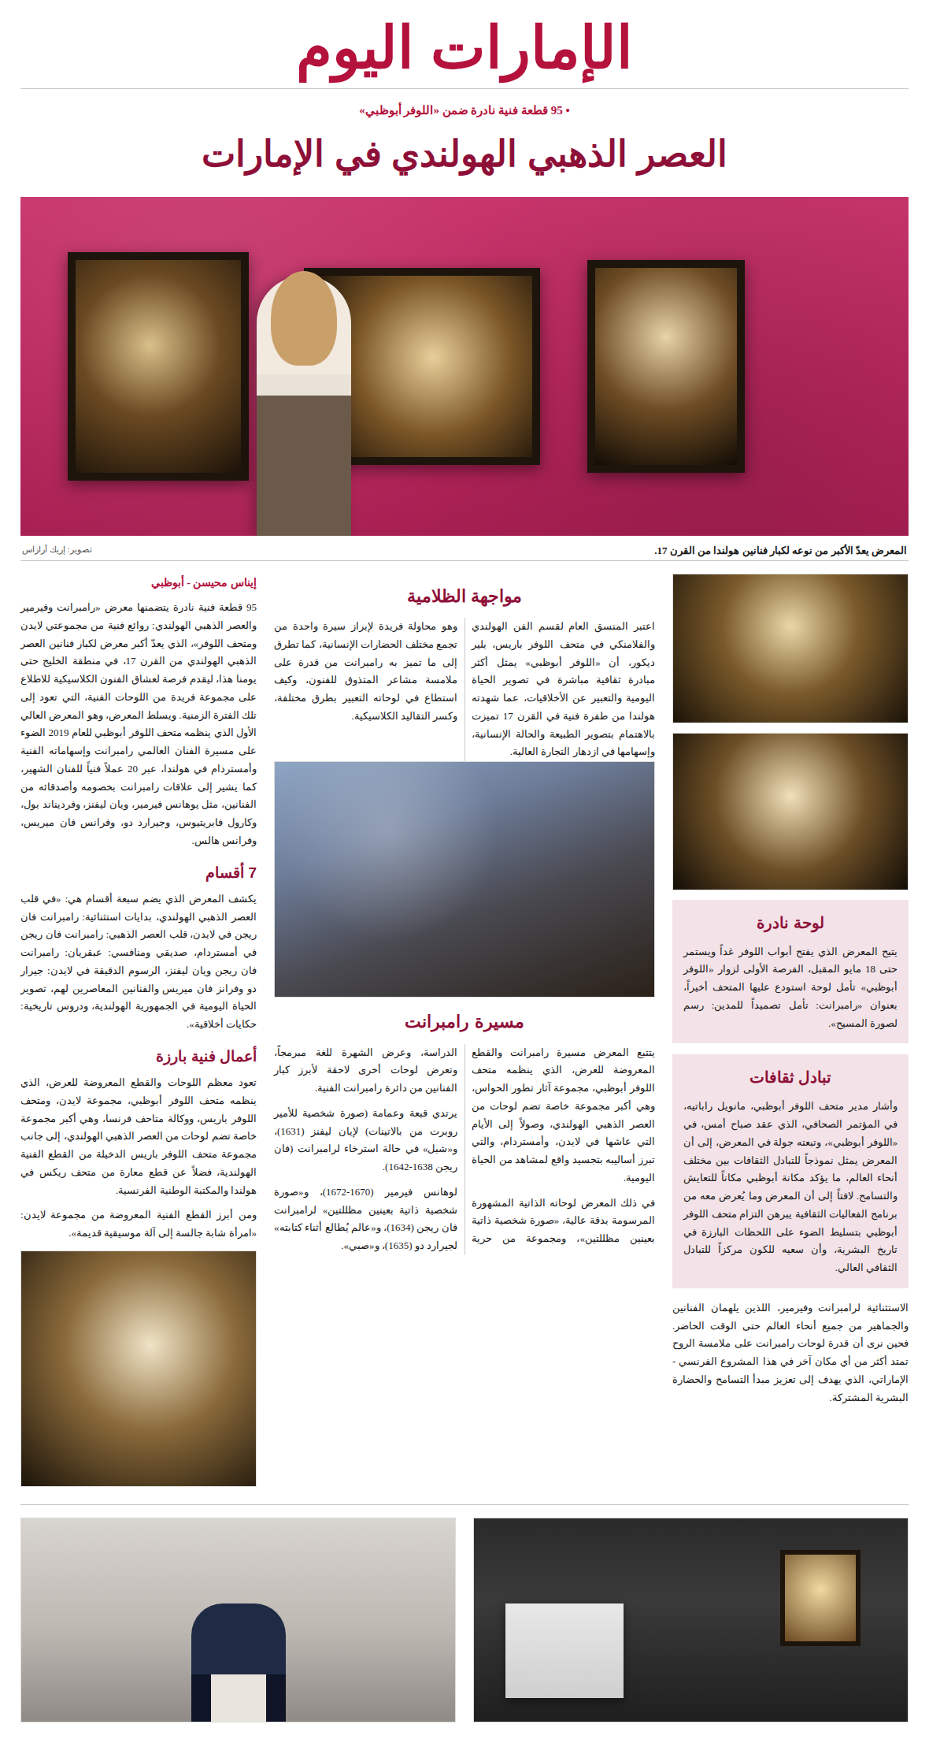الإمارات اليوم
• 95 قطعة فنية نادرة ضمن «اللوفر أبوظبي»
العصر الذهبي الهولندي في الإمارات
المعرض يعدّ الأكبر من نوعه لكبار فنانين هولندا من القرن 17. تصوير: إريك أرازاس
لوحة نادرة
يتيح المعرض الذي يفتح أبواب اللوفر غداً ويستمر حتى 18 مايو المقبل، الفرصة الأولى لزوار «اللوفر أبوظبي» تأمل لوحة استودع عليها المتحف أخيراً، بعنوان «رامبرانت: تأمل تصميداً للمدين: رسم لصورة المسيح».
تبادل ثقافات
وأشار مدير متحف اللوفر أبوظبي، مانويل راباتيه، في المؤتمر الصحافي، الذي عقد صباح أمس، في «اللوفر أبوظبي»، وتبعته جولة في المعرض، إلى أن المعرض يمثل نموذجاً للتبادل الثقافات بين مختلف أنحاء العالم، ما يؤكد مكانة أبوظبي مكاناً للتعايش والتسامح. لافتاً إلى أن المعرض وما يُعرض معه من برنامج الفعاليات الثقافية يبرهن التزام متحف اللوفر أبوظبي بتسليط الضوء على اللحظات البارزة في تاريخ البشرية، وأن سعيه للكون مركزاً للتبادل الثقافي العالي.
الاستثنائية لرامبرانت وفيرمير، اللذين يلهمان الفنانين والجماهير من جميع أنحاء العالم حتى الوقت الحاضر. فحين نرى أن قدرة لوحات رامبرانت على ملامسة الروح تمتد أكثر من أي مكان آخر في هذا المشروع الفرنسي - الإماراتي، الذي يهدف إلى تعزيز مبدأ التسامح والحضارة البشرية المشتركة.
مواجهة الظلامية
اعتبر المنسق العام لقسم الفن الهولندي والفلامنكي في متحف اللوفر باريس، بلير ديكور، أن «اللوفر أبوظبي» يمثل أكثر مبادرة ثقافية مباشرة في تصوير الحياة اليومية والتعبير عن الأخلاقيات، عما شهدته هولندا من طفرة فنية في القرن 17 تميزت بالاهتمام بتصوير الطبيعة والحالة الإنسانية، وإسهامها في ازدهار التجارة العالية.
وهو محاولة فريدة لإبراز سيرة واحدة من تجمع مختلف الحضارات الإنسانية، كما تطرق إلى ما تميز به رامبرانت من قدرة على ملامسة مشاعر المتذوق للفنون، وكيف استطاع في لوحاته التعبير بطرق مختلفة، وكسر التقاليد الكلاسيكية.
مسيرة رامبرانت
يتتبع المعرض مسيرة رامبرانت والقطع المعروضة للعرض، الذي ينظمه متحف اللوفر أبوظبي، مجموعة آثار تطور الحواس، وهي أكبر مجموعة خاصة تضم لوحات من العصر الذهبي الهولندي، وصولاً إلى الأيام التي عاشها في لايدن، وأمستردام، والتي تبرز أساليبه بتجسيد واقع لمشاهد من الحياة اليومية.
في ذلك المعرض لوحاته الذاتية المشهورة المرسومة بدقة عالية، «صورة شخصية ذاتية بعينين مظللتين»، ومجموعة من حرية الدراسة، وعرض الشهرة للغة مبرمجاً، وتعرض لوحات أخرى لاحقة لأبرز كبار الفنانين من دائرة رامبرانت الفنية.
يرتدي قبعة وعمامة (صورة شخصية للأمير روبرت من بالاتينات) لإيان ليفنز (1631)، و«شبل» في حالة استرخاء لرامبرانت (فان ريجن 1638-1642).
لوهانس فيرمير (1670-1672)، و«صورة شخصية ذاتية بعينين مظللتين» لرامبرانت فان ريجن (1634)، و«عالم يُطالع أثناء كتابته» لجيرارد دو (1635)، و«صبي».
إيناس محيسن - أبوظبي
95 قطعة فنية نادرة يتضمنها معرض «رامبرانت وفيرمير والعصر الذهبي الهولندي: روائع فنية من مجموعتي لايدن ومتحف اللوفر»، الذي يعدّ أكبر معرض لكبار فنانين العصر الذهبي الهولندي من القرن 17، في منطقة الخليج حتى يومنا هذا، ليقدم فرصة لعشاق الفنون الكلاسيكية للاطلاع على مجموعة فريدة من اللوحات الفنية، التي تعود إلى تلك الفترة الزمنية. ويسلط المعرض، وهو المعرض العالي الأول الذي ينظمه متحف اللوفر أبوظبي للعام 2019 الضوء على مسيرة الفنان العالمي رامبرانت وإسهاماته الفنية وأمستردام في هولندا، عبر 20 عملاً فنياً للفنان الشهير، كما يشير إلى علاقات رامبرانت بخصومه وأصدقائه من الفنانين، مثل يوهانس فيرمير، ويان ليفنز، وفرديناند بول، وكارول فابريتيوس، وجيرارد دو، وفرانس فان ميريس، وفرانس هالس.
7 أقسام
يكشف المعرض الذي يضم سبعة أقسام هي: «في قلب العصر الذهبي الهولندي، بدايات استثنائية: رامبرانت فان ريجن في لايدن، قلب العصر الذهبي: رامبرانت فان ريجن في أمستردام، صديقي ومنافسي: عبقريان: رامبرانت فان ريجن ويان ليفنز، الرسوم الدقيقة في لايدن: جيرار دو وفرانز فان ميريس والفنانين المعاصرين لهم، تصوير الحياة اليومية في الجمهورية الهولندية، ودروس تاريخية: حكايات أخلاقية».
أعمال فنية بارزة
تعود معظم اللوحات والقطع المعروضة للعرض، الذي ينظمه متحف اللوفر أبوظبي، مجموعة لايدن، ومتحف اللوفر باريس، ووكالة متاحف فرنسا، وهي أكبر مجموعة خاصة تضم لوحات من العصر الذهبي الهولندي، إلى جانب مجموعة متحف اللوفر باريس الدخيلة من القطع الفنية الهولندية، فضلاً عن قطع معارة من متحف ريكس في هولندا والمكتبة الوطنية الفرنسية.
ومن أبرز القطع الفنية المعروضة من مجموعة لايدن: «امرأة شابة جالسة إلى آلة موسيقية قديمة».